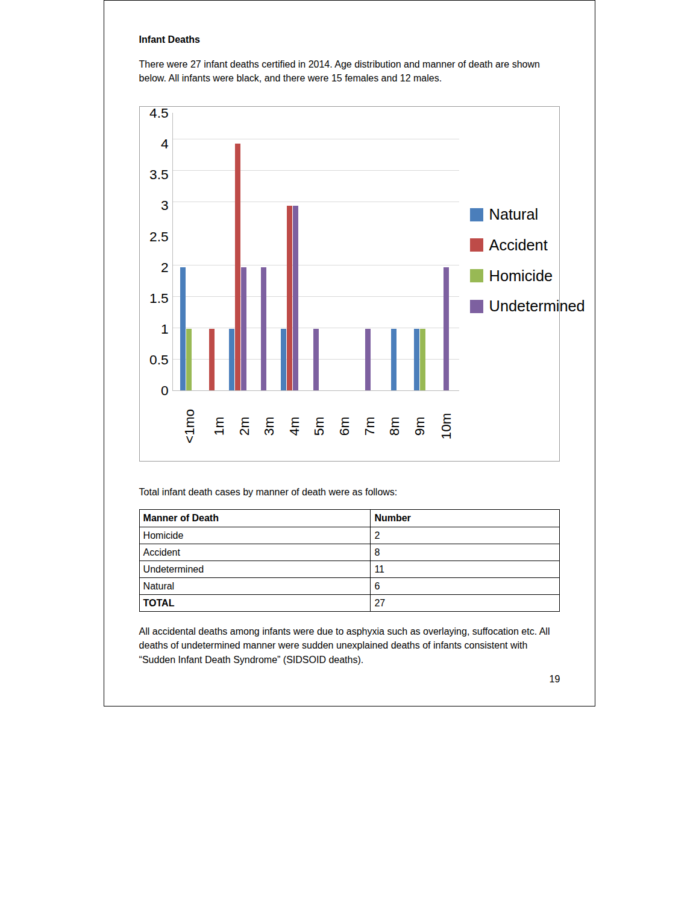Infant Deaths
There were 27 infant deaths certified in 2014. Age distribution and manner of death are shown below. All infants were black, and there were 15 females and 12 males.
4.5 4 3.5 3 2.5 2 1.5 1 0.5 0
<1mo
1m
2m
3m
4m
5m
6m
7m
8m
9m
10m
Natural
Accident
Homicide
Undetermined
Total infant death cases by manner of death were as follows:
| Manner of Death | Number |
| --- | --- |
| Homicide | 2 |
| Accident | 8 |
| Undetermined | 11 |
| Natural | 6 |
| TOTAL | 27 |
All accidental deaths among infants were due to asphyxia such as overlaying, suffocation etc. All deaths of undetermined manner were sudden unexplained deaths of infants consistent with “Sudden Infant Death Syndrome” (SIDSOID deaths).
19